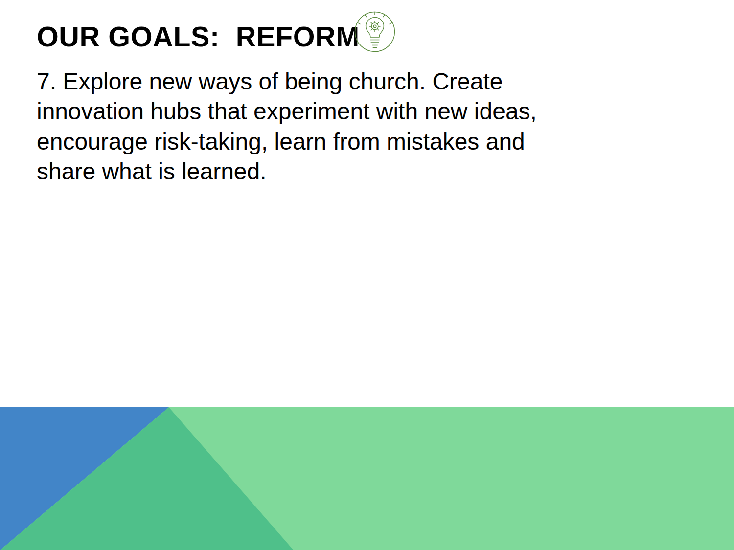OUR GOALS: REFORM
7. Explore new ways of being church. Create innovation hubs that experiment with new ideas, encourage risk-taking, learn from mistakes and share what is learned.